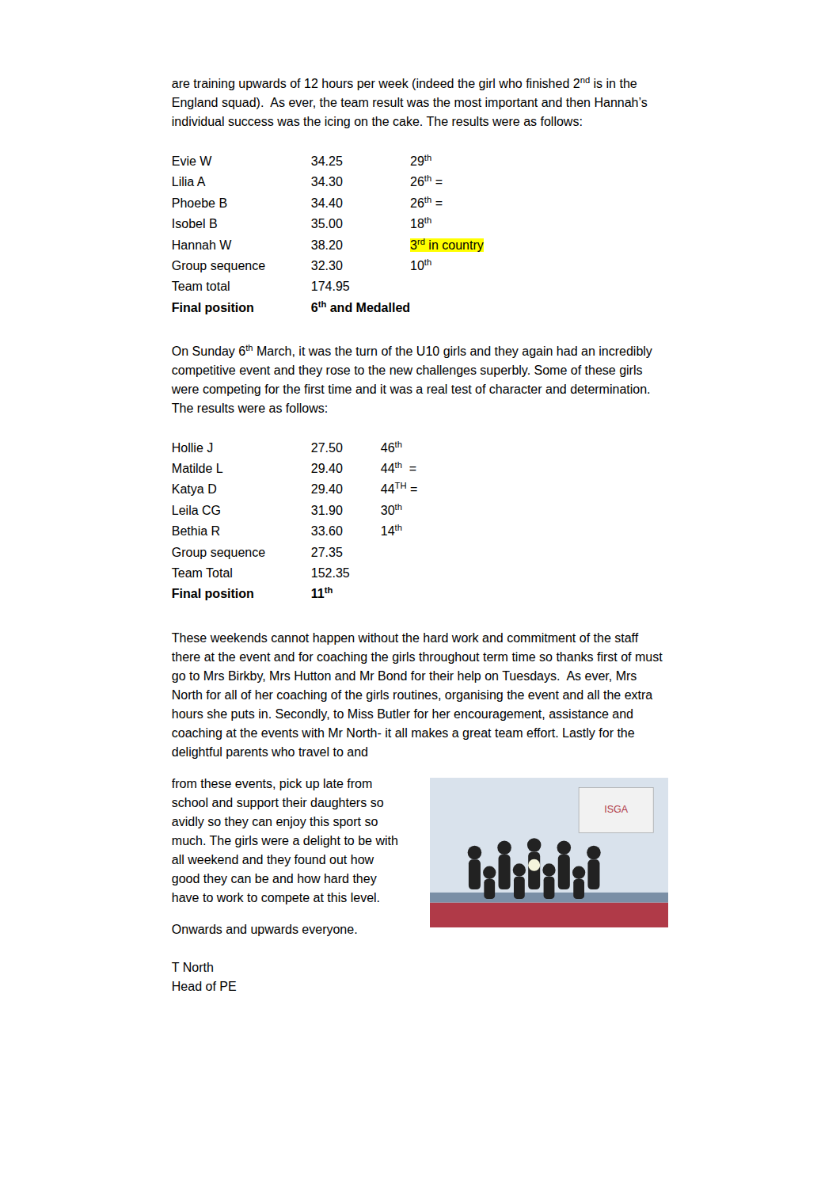are training upwards of 12 hours per week (indeed the girl who finished 2nd is in the England squad). As ever, the team result was the most important and then Hannah’s individual success was the icing on the cake. The results were as follows:
| Evie W | 34.25 | 29 th |
| Lilia A | 34.30 | 26 th = |
| Phoebe B | 34.40 | 26 th = |
| Isobel B | 35.00 | 18 th |
| Hannah W | 38.20 | 3 rd in country |
| Group sequence | 32.30 | 10 th |
| Team total | 174.95 | |
| Final position | 6 th and Medalled | |
On Sunday 6th March, it was the turn of the U10 girls and they again had an incredibly competitive event and they rose to the new challenges superbly. Some of these girls were competing for the first time and it was a real test of character and determination. The results were as follows:
| Hollie J | 27.50 | 46 th |
| Matilde L | 29.40 | 44 th = |
| Katya D | 29.40 | 44 TH = |
| Leila CG | 31.90 | 30 th |
| Bethia R | 33.60 | 14 th |
| Group sequence | 27.35 | |
| Team Total | 152.35 | |
| Final position | 11 th | |
These weekends cannot happen without the hard work and commitment of the staff there at the event and for coaching the girls throughout term time so thanks first of must go to Mrs Birkby, Mrs Hutton and Mr Bond for their help on Tuesdays. As ever, Mrs North for all of her coaching of the girls routines, organising the event and all the extra hours she puts in. Secondly, to Miss Butler for her encouragement, assistance and coaching at the events with Mr North- it all makes a great team effort. Lastly for the delightful parents who travel to and
from these events, pick up late from school and support their daughters so avidly so they can enjoy this sport so much. The girls were a delight to be with all weekend and they found out how good they can be and how hard they have to work to compete at this level.
Onwards and upwards everyone.
T North
Head of PE